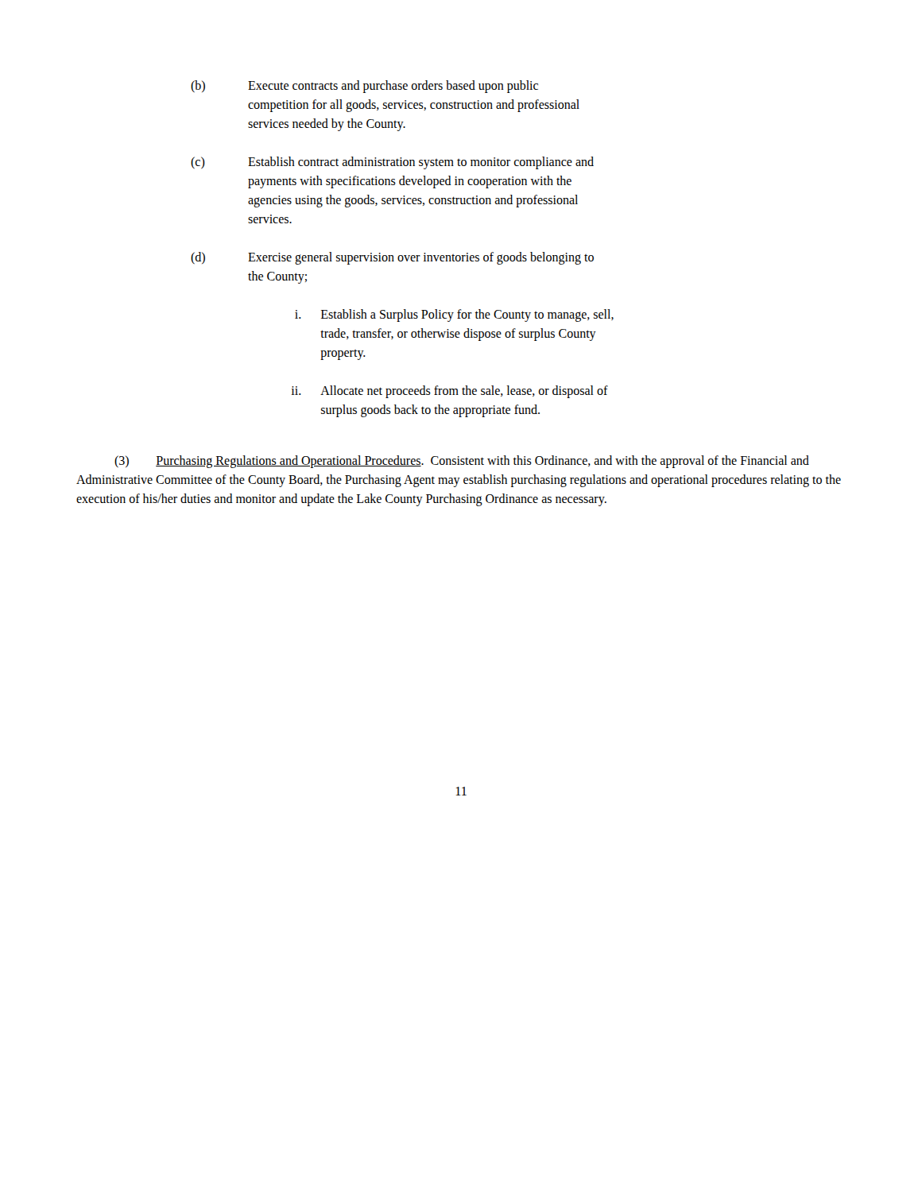(b)
Execute contracts and purchase orders based upon public competition for all goods, services, construction and professional services needed by the County.
(c)
Establish contract administration system to monitor compliance and payments with specifications developed in cooperation with the agencies using the goods, services, construction and professional services.
(d)
Exercise general supervision over inventories of goods belonging to the County;
i.
Establish a Surplus Policy for the County to manage, sell, trade, transfer, or otherwise dispose of surplus County property.
ii.
Allocate net proceeds from the sale, lease, or disposal of surplus goods back to the appropriate fund.
(3) Purchasing Regulations and Operational Procedures. Consistent with this Ordinance, and with the approval of the Financial and Administrative Committee of the County Board, the Purchasing Agent may establish purchasing regulations and operational procedures relating to the execution of his/her duties and monitor and update the Lake County Purchasing Ordinance as necessary.
11